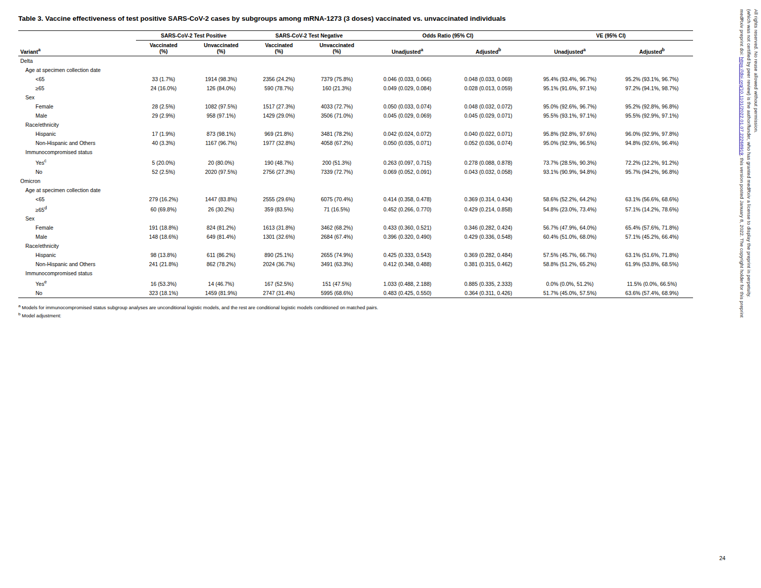medRxiv preprint doi: https://doi.org/10.1101/2022.01.07.22268919; this version posted January 8, 2022. The copyright holder for this preprint
(which was not certified by peer review) is the author/funder, who has granted medRxiv a license to display the preprint in perpetuity.
All rights reserved. No reuse allowed without permission.
Table 3. Vaccine effectiveness of test positive SARS-CoV-2 cases by subgroups among mRNA-1273 (3 doses) vaccinated vs. unvaccinated individuals
| | SARS-CoV-2 Test Positive | SARS-CoV-2 Test Negative | Odds Ratio (95% CI) | VE (95% CI) |
| --- | --- | --- | --- | --- |
| Variant a | Vaccinated (%) | Unvaccinated (%) | Vaccinated (%) | Unvaccinated (%) | Unadjusted a | Adjusted b | Unadjusted a | Adjusted b |
| Delta | | | | | | | | |
| Age at specimen collection date | | | | | | | | |
| <65 | 33 (1.7%) | 1914 (98.3%) | 2356 (24.2%) | 7379 (75.8%) | 0.046 (0.033, 0.066) | 0.048 (0.033, 0.069) | 95.4% (93.4%, 96.7%) | 95.2% (93.1%, 96.7%) |
| ≥65 | 24 (16.0%) | 126 (84.0%) | 590 (78.7%) | 160 (21.3%) | 0.049 (0.029, 0.084) | 0.028 (0.013, 0.059) | 95.1% (91.6%, 97.1%) | 97.2% (94.1%, 98.7%) |
| Sex | | | | | | | | |
| Female | 28 (2.5%) | 1082 (97.5%) | 1517 (27.3%) | 4033 (72.7%) | 0.050 (0.033, 0.074) | 0.048 (0.032, 0.072) | 95.0% (92.6%, 96.7%) | 95.2% (92.8%, 96.8%) |
| Male | 29 (2.9%) | 958 (97.1%) | 1429 (29.0%) | 3506 (71.0%) | 0.045 (0.029, 0.069) | 0.045 (0.029, 0.071) | 95.5% (93.1%, 97.1%) | 95.5% (92.9%, 97.1%) |
| Race/ethnicity | | | | | | | | |
| Hispanic | 17 (1.9%) | 873 (98.1%) | 969 (21.8%) | 3481 (78.2%) | 0.042 (0.024, 0.072) | 0.040 (0.022, 0.071) | 95.8% (92.8%, 97.6%) | 96.0% (92.9%, 97.8%) |
| Non-Hispanic and Others | 40 (3.3%) | 1167 (96.7%) | 1977 (32.8%) | 4058 (67.2%) | 0.050 (0.035, 0.071) | 0.052 (0.036, 0.074) | 95.0% (92.9%, 96.5%) | 94.8% (92.6%, 96.4%) |
| Immunocompromised status | | | | | | | | |
| Yes c | 5 (20.0%) | 20 (80.0%) | 190 (48.7%) | 200 (51.3%) | 0.263 (0.097, 0.715) | 0.278 (0.088, 0.878) | 73.7% (28.5%, 90.3%) | 72.2% (12.2%, 91.2%) |
| No | 52 (2.5%) | 2020 (97.5%) | 2756 (27.3%) | 7339 (72.7%) | 0.069 (0.052, 0.091) | 0.043 (0.032, 0.058) | 93.1% (90.9%, 94.8%) | 95.7% (94.2%, 96.8%) |
| Omicron | | | | | | | | |
| Age at specimen collection date | | | | | | | | |
| <65 | 279 (16.2%) | 1447 (83.8%) | 2555 (29.6%) | 6075 (70.4%) | 0.414 (0.358, 0.478) | 0.369 (0.314, 0.434) | 58.6% (52.2%, 64.2%) | 63.1% (56.6%, 68.6%) |
| ≥65 d | 60 (69.8%) | 26 (30.2%) | 359 (83.5%) | 71 (16.5%) | 0.452 (0.266, 0.770) | 0.429 (0.214, 0.858) | 54.8% (23.0%, 73.4%) | 57.1% (14.2%, 78.6%) |
| Sex | | | | | | | | |
| Female | 191 (18.8%) | 824 (81.2%) | 1613 (31.8%) | 3462 (68.2%) | 0.433 (0.360, 0.521) | 0.346 (0.282, 0.424) | 56.7% (47.9%, 64.0%) | 65.4% (57.6%, 71.8%) |
| Male | 148 (18.6%) | 649 (81.4%) | 1301 (32.6%) | 2684 (67.4%) | 0.396 (0.320, 0.490) | 0.429 (0.336, 0.548) | 60.4% (51.0%, 68.0%) | 57.1% (45.2%, 66.4%) |
| Race/ethnicity | | | | | | | | |
| Hispanic | 98 (13.8%) | 611 (86.2%) | 890 (25.1%) | 2655 (74.9%) | 0.425 (0.333, 0.543) | 0.369 (0.282, 0.484) | 57.5% (45.7%, 66.7%) | 63.1% (51.6%, 71.8%) |
| Non-Hispanic and Others | 241 (21.8%) | 862 (78.2%) | 2024 (36.7%) | 3491 (63.3%) | 0.412 (0.348, 0.488) | 0.381 (0.315, 0.462) | 58.8% (51.2%, 65.2%) | 61.9% (53.8%, 68.5%) |
| Immunocompromised status | | | | | | | | |
| Yes e | 16 (53.3%) | 14 (46.7%) | 167 (52.5%) | 151 (47.5%) | 1.033 (0.488, 2.188) | 0.885 (0.335, 2.333) | 0.0% (0.0%, 51.2%) | 11.5% (0.0%, 66.5%) |
| No | 323 (18.1%) | 1459 (81.9%) | 2747 (31.4%) | 5995 (68.6%) | 0.483 (0.425, 0.550) | 0.364 (0.311, 0.426) | 51.7% (45.0%, 57.5%) | 63.6% (57.4%, 68.9%) |
a Models for immunocompromised status subgroup analyses are unconditional logistic models, and the rest are conditional logistic models conditioned on matched pairs.
b Model adjustment:
24